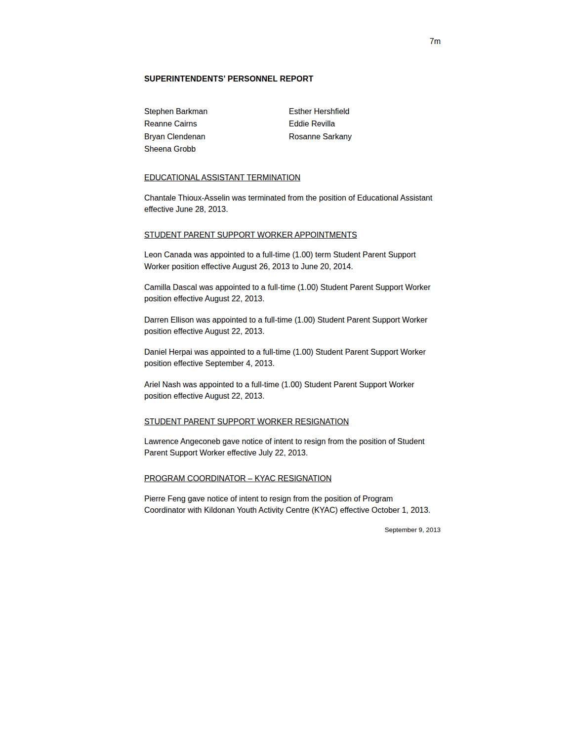7m
SUPERINTENDENTS’ PERSONNEL REPORT
| Stephen Barkman | Esther Hershfield |
| Reanne Cairns | Eddie Revilla |
| Bryan Clendenan | Rosanne Sarkany |
| Sheena Grobb | |
EDUCATIONAL ASSISTANT TERMINATION
Chantale Thioux-Asselin was terminated from the position of Educational Assistant effective June 28, 2013.
STUDENT PARENT SUPPORT WORKER APPOINTMENTS
Leon Canada was appointed to a full-time (1.00) term Student Parent Support Worker position effective August 26, 2013 to June 20, 2014.
Camilla Dascal was appointed to a full-time (1.00) Student Parent Support Worker position effective August 22, 2013.
Darren Ellison was appointed to a full-time (1.00) Student Parent Support Worker position effective August 22, 2013.
Daniel Herpai was appointed to a full-time (1.00) Student Parent Support Worker position effective September 4, 2013.
Ariel Nash was appointed to a full-time (1.00) Student Parent Support Worker position effective August 22, 2013.
STUDENT PARENT SUPPORT WORKER RESIGNATION
Lawrence Angeconeb gave notice of intent to resign from the position of Student Parent Support Worker effective July 22, 2013.
PROGRAM COORDINATOR – KYAC RESIGNATION
Pierre Feng gave notice of intent to resign from the position of Program Coordinator with Kildonan Youth Activity Centre (KYAC) effective October 1, 2013.
September 9, 2013